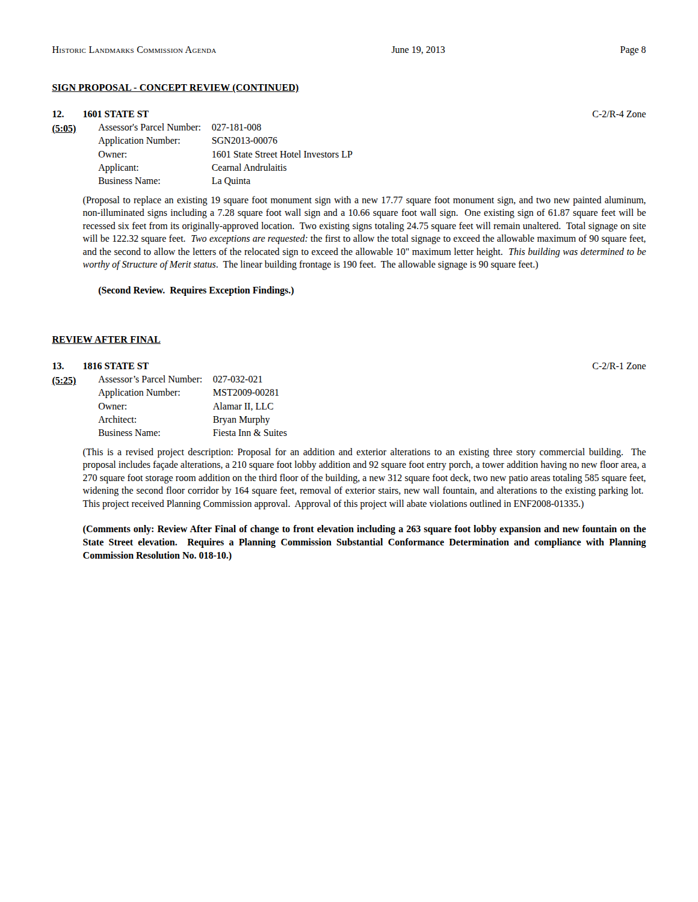Historic Landmarks Commission Agenda June 19, 2013 Page 8
SIGN PROPOSAL - CONCEPT REVIEW (CONTINUED)
12. 1601 STATE ST C-2/R-4 Zone
(5:05)
| Assessor's Parcel Number: | 027-181-008 |
| Application Number: | SGN2013-00076 |
| Owner: | 1601 State Street Hotel Investors LP |
| Applicant: | Cearnal Andrulaitis |
| Business Name: | La Quinta |
(Proposal to replace an existing 19 square foot monument sign with a new 17.77 square foot monument sign, and two new painted aluminum, non-illuminated signs including a 7.28 square foot wall sign and a 10.66 square foot wall sign. One existing sign of 61.87 square feet will be recessed six feet from its originally-approved location. Two existing signs totaling 24.75 square feet will remain unaltered. Total signage on site will be 122.32 square feet. Two exceptions are requested: the first to allow the total signage to exceed the allowable maximum of 90 square feet, and the second to allow the letters of the relocated sign to exceed the allowable 10" maximum letter height. This building was determined to be worthy of Structure of Merit status. The linear building frontage is 190 feet. The allowable signage is 90 square feet.)
(Second Review. Requires Exception Findings.)
REVIEW AFTER FINAL
13. 1816 STATE ST C-2/R-1 Zone
(5:25)
| Assessor’s Parcel Number: | 027-032-021 |
| Application Number: | MST2009-00281 |
| Owner: | Alamar II, LLC |
| Architect: | Bryan Murphy |
| Business Name: | Fiesta Inn & Suites |
(This is a revised project description: Proposal for an addition and exterior alterations to an existing three story commercial building. The proposal includes façade alterations, a 210 square foot lobby addition and 92 square foot entry porch, a tower addition having no new floor area, a 270 square foot storage room addition on the third floor of the building, a new 312 square foot deck, two new patio areas totaling 585 square feet, widening the second floor corridor by 164 square feet, removal of exterior stairs, new wall fountain, and alterations to the existing parking lot. This project received Planning Commission approval. Approval of this project will abate violations outlined in ENF2008-01335.)
(Comments only: Review After Final of change to front elevation including a 263 square foot lobby expansion and new fountain on the State Street elevation. Requires a Planning Commission Substantial Conformance Determination and compliance with Planning Commission Resolution No. 018-10.)